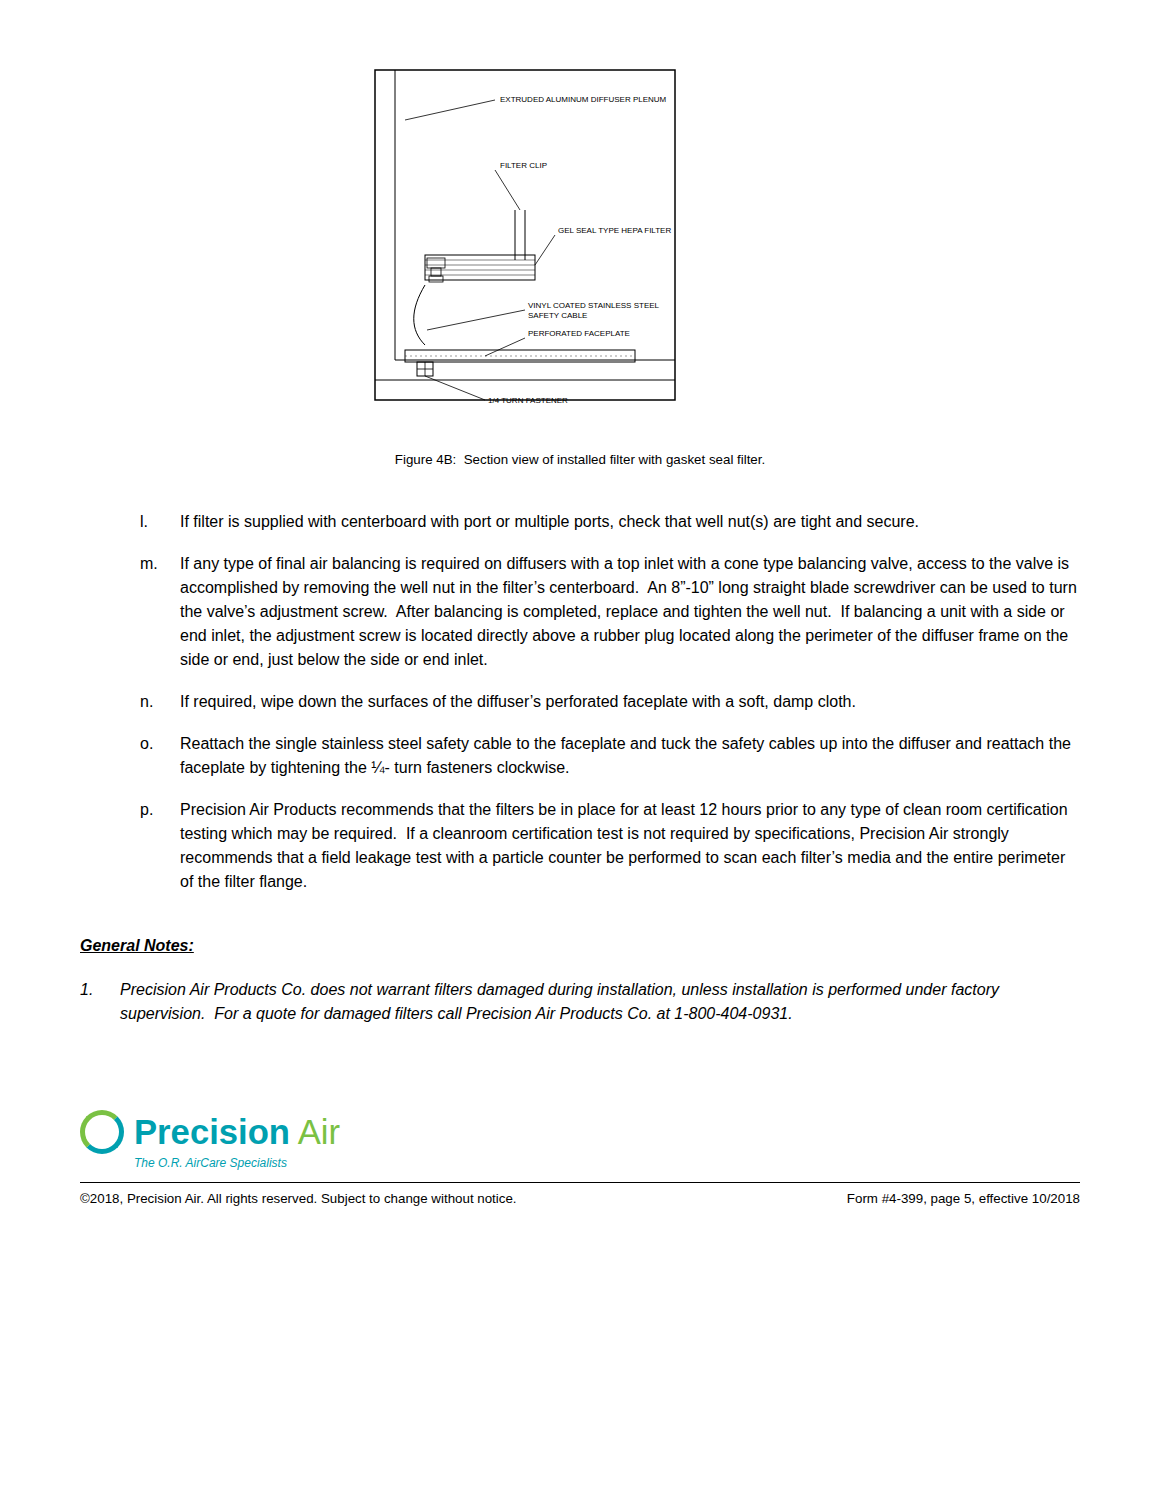EXTRUDED ALUMINUM DIFFUSER PLENUM FILTER CLIP GEL SEAL TYPE HEPA FILTER VINYL COATED STAINLESS STEEL SAFETY CABLE PERFORATED FACEPLATE 1/4 TURN FASTENER
Figure 4B: Section view of installed filter with gasket seal filter.
l. If filter is supplied with centerboard with port or multiple ports, check that well nut(s) are tight and secure.
m. If any type of final air balancing is required on diffusers with a top inlet with a cone type balancing valve, access to the valve is accomplished by removing the well nut in the filter’s centerboard. An 8”-10” long straight blade screwdriver can be used to turn the valve’s adjustment screw. After balancing is completed, replace and tighten the well nut. If balancing a unit with a side or end inlet, the adjustment screw is located directly above a rubber plug located along the perimeter of the diffuser frame on the side or end, just below the side or end inlet.
n. If required, wipe down the surfaces of the diffuser’s perforated faceplate with a soft, damp cloth.
o. Reattach the single stainless steel safety cable to the faceplate and tuck the safety cables up into the diffuser and reattach the faceplate by tightening the ¼- turn fasteners clockwise.
p. Precision Air Products recommends that the filters be in place for at least 12 hours prior to any type of clean room certification testing which may be required. If a cleanroom certification test is not required by specifications, Precision Air strongly recommends that a field leakage test with a particle counter be performed to scan each filter’s media and the entire perimeter of the filter flange.
General Notes:
1. Precision Air Products Co. does not warrant filters damaged during installation, unless installation is performed under factory supervision. For a quote for damaged filters call Precision Air Products Co. at 1-800-404-0931.
Precision Air
The O.R. AirCare Specialists
©2018, Precision Air. All rights reserved. Subject to change without notice. Form #4-399, page 5, effective 10/2018